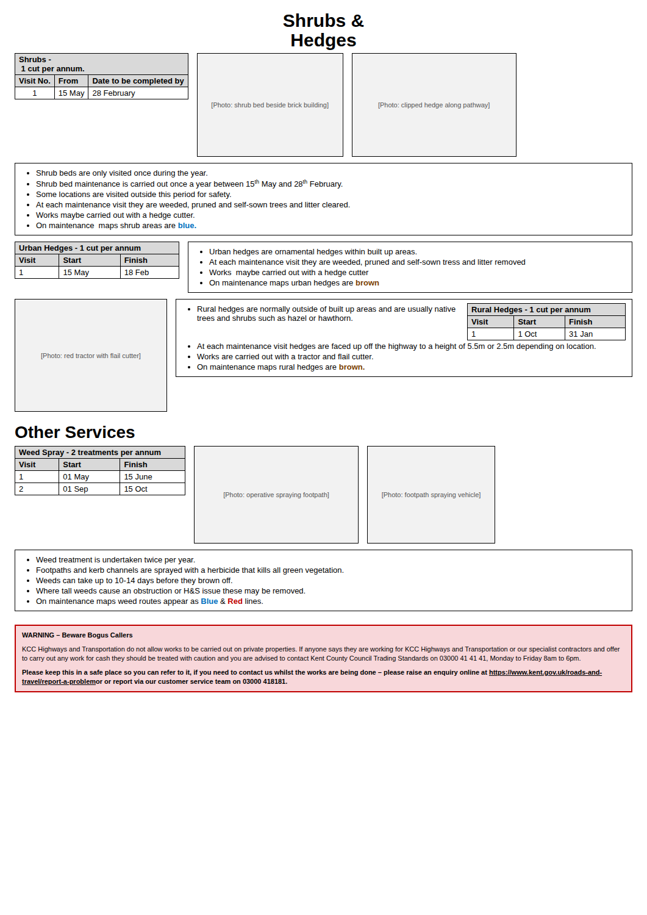Shrubs &
Hedges
Shrubs - 1 cut per annum.
| Visit No. | From | Date to be completed by |
| --- | --- | --- |
| 1 | 15 May | 28 February |
[Photo: shrub bed beside brick building]
[Photo: clipped hedge along pathway]
Shrub beds are only visited once during the year.
Shrub bed maintenance is carried out once a year between 15th May and 28th February.
Some locations are visited outside this period for safety.
At each maintenance visit they are weeded, pruned and self-sown trees and litter cleared.
Works maybe carried out with a hedge cutter.
On maintenance maps shrub areas are blue.
Urban Hedges - 1 cut per annum
| Visit | Start | Finish |
| --- | --- | --- |
| 1 | 15 May | 18 Feb |
Urban hedges are ornamental hedges within built up areas.
At each maintenance visit they are weeded, pruned and self-sown tress and litter removed
Works maybe carried out with a hedge cutter
On maintenance maps urban hedges are brown
[Photo: red tractor with flail cutter]
Rural hedges are normally outside of built up areas and are usually native trees and shrubs such as hazel or hawthorn.
Rural Hedges - 1 cut per annum
| Visit | Start | Finish |
| --- | --- | --- |
| 1 | 1 Oct | 31 Jan |
At each maintenance visit hedges are faced up off the highway to a height of 5.5m or 2.5m depending on location.
Works are carried out with a tractor and flail cutter.
On maintenance maps rural hedges are brown.
Other Services
Weed Spray - 2 treatments per annum
| Visit | Start | Finish |
| --- | --- | --- |
| 1 | 01 May | 15 June |
| 2 | 01 Sep | 15 Oct |
[Photo: operative spraying footpath]
[Photo: footpath spraying vehicle]
Weed treatment is undertaken twice per year.
Footpaths and kerb channels are sprayed with a herbicide that kills all green vegetation.
Weeds can take up to 10-14 days before they brown off.
Where tall weeds cause an obstruction or H&S issue these may be removed.
On maintenance maps weed routes appear as Blue & Red lines.
WARNING – Beware Bogus Callers
KCC Highways and Transportation do not allow works to be carried out on private properties. If anyone says they are working for KCC Highways and Transportation or our specialist contractors and offer to carry out any work for cash they should be treated with caution and you are advised to contact Kent County Council Trading Standards on 03000 41 41 41, Monday to Friday 8am to 6pm.
Please keep this in a safe place so you can refer to it, if you need to contact us whilst the works are being done – please raise an enquiry online at https://www.kent.gov.uk/roads-and-travel/report-a-problemor or report via our customer service team on 03000 418181.